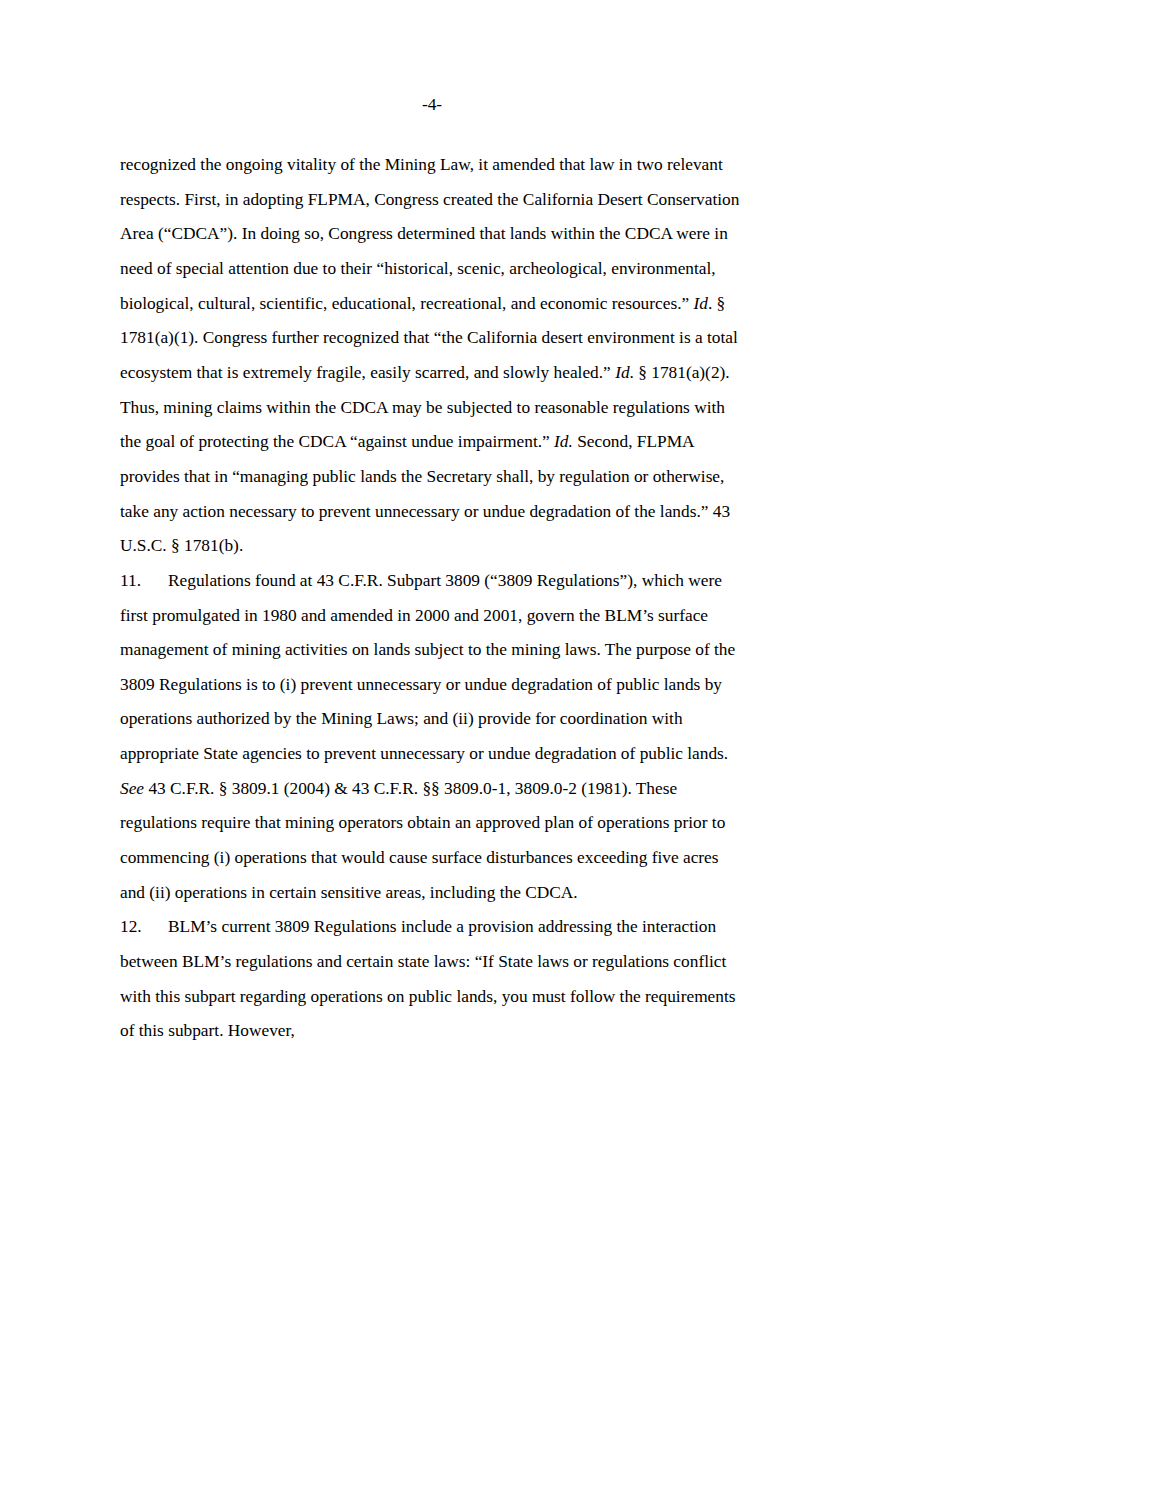-4-
recognized the ongoing vitality of the Mining Law, it amended that law in two relevant respects. First, in adopting FLPMA, Congress created the California Desert Conservation Area (“CDCA”). In doing so, Congress determined that lands within the CDCA were in need of special attention due to their “historical, scenic, archeological, environmental, biological, cultural, scientific, educational, recreational, and economic resources.” Id. § 1781(a)(1). Congress further recognized that “the California desert environment is a total ecosystem that is extremely fragile, easily scarred, and slowly healed.” Id. § 1781(a)(2). Thus, mining claims within the CDCA may be subjected to reasonable regulations with the goal of protecting the CDCA “against undue impairment.” Id. Second, FLPMA provides that in “managing public lands the Secretary shall, by regulation or otherwise, take any action necessary to prevent unnecessary or undue degradation of the lands.” 43 U.S.C. § 1781(b).
11. Regulations found at 43 C.F.R. Subpart 3809 (“3809 Regulations”), which were first promulgated in 1980 and amended in 2000 and 2001, govern the BLM’s surface management of mining activities on lands subject to the mining laws. The purpose of the 3809 Regulations is to (i) prevent unnecessary or undue degradation of public lands by operations authorized by the Mining Laws; and (ii) provide for coordination with appropriate State agencies to prevent unnecessary or undue degradation of public lands. See 43 C.F.R. § 3809.1 (2004) & 43 C.F.R. §§ 3809.0-1, 3809.0-2 (1981). These regulations require that mining operators obtain an approved plan of operations prior to commencing (i) operations that would cause surface disturbances exceeding five acres and (ii) operations in certain sensitive areas, including the CDCA.
12. BLM’s current 3809 Regulations include a provision addressing the interaction between BLM’s regulations and certain state laws: “If State laws or regulations conflict with this subpart regarding operations on public lands, you must follow the requirements of this subpart. However,